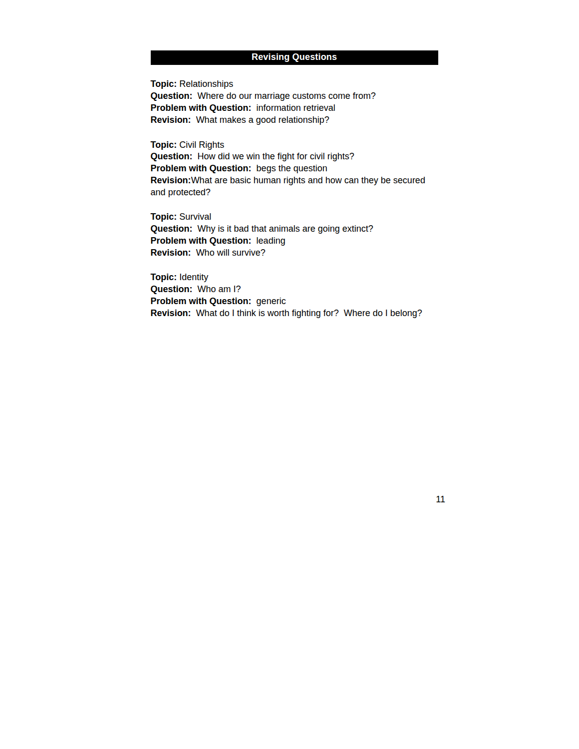Revising Questions
Topic: Relationships
Question: Where do our marriage customs come from?
Problem with Question: information retrieval
Revision: What makes a good relationship?
Topic: Civil Rights
Question: How did we win the fight for civil rights?
Problem with Question: begs the question
Revision: What are basic human rights and how can they be secured and protected?
Topic: Survival
Question: Why is it bad that animals are going extinct?
Problem with Question: leading
Revision: Who will survive?
Topic: Identity
Question: Who am I?
Problem with Question: generic
Revision: What do I think is worth fighting for? Where do I belong?
11